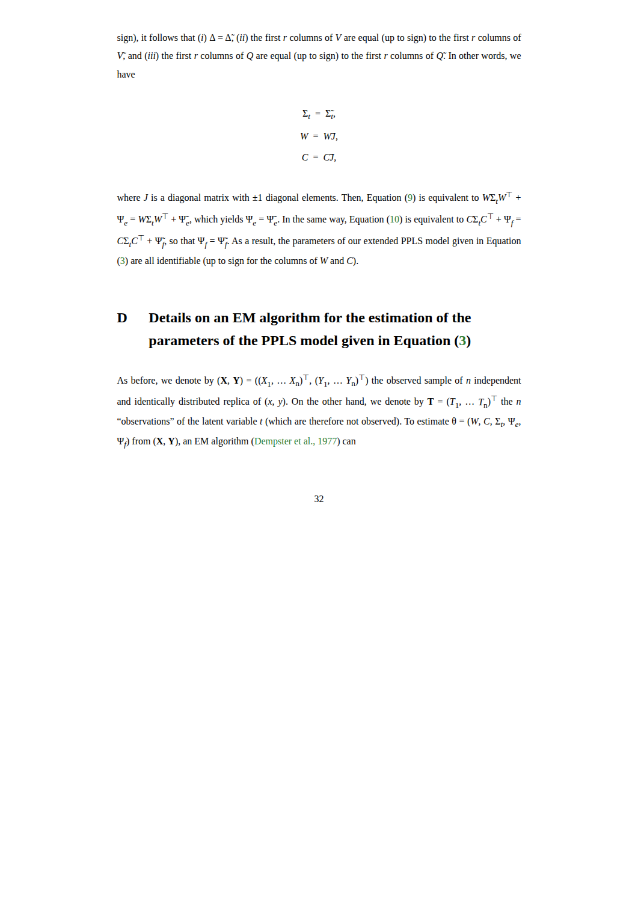sign), it follows that (i) Δ = Δ̃, (ii) the first r columns of V are equal (up to sign) to the first r columns of Ṽ, and (iii) the first r columns of Q are equal (up to sign) to the first r columns of Q̃. In other words, we have
Σt = Σ̃t, W = W̃J, C = C̃J,
where J is a diagonal matrix with ±1 diagonal elements. Then, Equation (9) is equivalent to WΣtW⊤ + Ψe = WΣtW⊤ + Ψ̃e, which yields Ψe = Ψ̃e. In the same way, Equation (10) is equivalent to CΣtC⊤ + Ψf = CΣtC⊤ + Ψ̃f, so that Ψf = Ψ̃f. As a result, the parameters of our extended PPLS model given in Equation (3) are all identifiable (up to sign for the columns of W and C).
DDetails on an EM algorithm for the estimation of the parameters of the PPLS model given in Equation (3)
As before, we denote by (X, Y) = ((X1, … Xn)⊤, (Y1, … Yn)⊤) the observed sample of n independent and identically distributed replica of (x, y). On the other hand, we denote by T = (T1, … Tn)⊤ the n “observations” of the latent variable t (which are therefore not observed). To estimate θ = (W, C, Σt, Ψe, Ψf) from (X, Y), an EM algorithm (Dempster et al., 1977) can
32